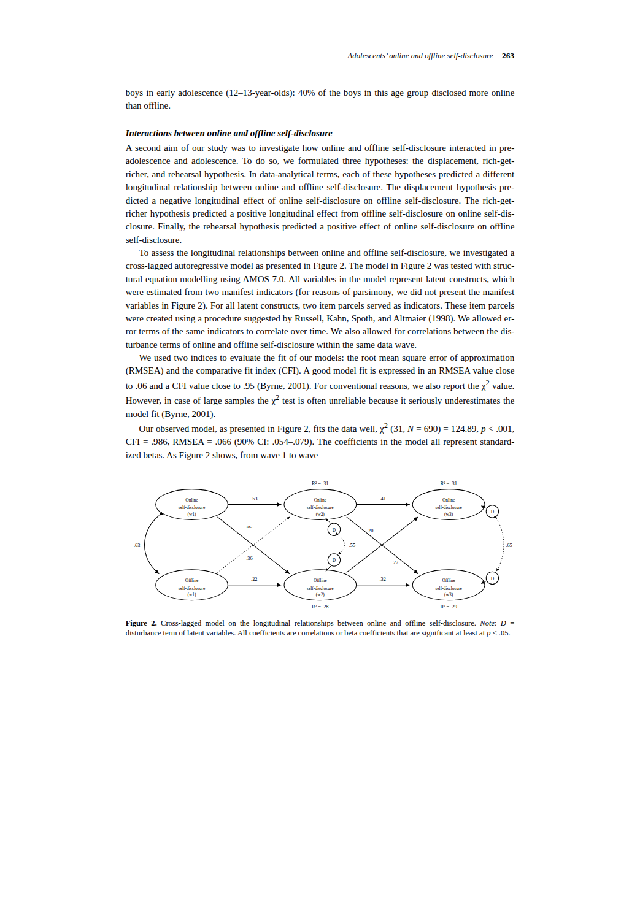Adolescents’ online and offline self-disclosure 263
boys in early adolescence (12–13-year-olds): 40% of the boys in this age group disclosed more online than offline.
Interactions between online and offline self-disclosure
A second aim of our study was to investigate how online and offline self-disclosure interacted in pre-adolescence and adolescence. To do so, we formulated three hypotheses: the displacement, rich-get-richer, and rehearsal hypothesis. In data-analytical terms, each of these hypotheses predicted a different longitudinal relationship between online and offline self-disclosure. The displacement hypothesis predicted a negative longitudinal effect of online self-disclosure on offline self-disclosure. The rich-get-richer hypothesis predicted a positive longitudinal effect from offline self-disclosure on online self-disclosure. Finally, the rehearsal hypothesis predicted a positive effect of online self-disclosure on offline self-disclosure.
To assess the longitudinal relationships between online and offline self-disclosure, we investigated a cross-lagged autoregressive model as presented in Figure 2. The model in Figure 2 was tested with structural equation modelling using AMOS 7.0. All variables in the model represent latent constructs, which were estimated from two manifest indicators (for reasons of parsimony, we did not present the manifest variables in Figure 2). For all latent constructs, two item parcels served as indicators. These item parcels were created using a procedure suggested by Russell, Kahn, Spoth, and Altmaier (1998). We allowed error terms of the same indicators to correlate over time. We also allowed for correlations between the disturbance terms of online and offline self-disclosure within the same data wave.
We used two indices to evaluate the fit of our models: the root mean square error of approximation (RMSEA) and the comparative fit index (CFI). A good model fit is expressed in an RMSEA value close to .06 and a CFI value close to .95 (Byrne, 2001). For conventional reasons, we also report the χ2 value. However, in case of large samples the χ2 test is often unreliable because it seriously underestimates the model fit (Byrne, 2001).
Our observed model, as presented in Figure 2, fits the data well, χ2 (31, N = 690) = 124.89, p < .001, CFI = .986, RMSEA = .066 (90% CI: .054–.079). The coefficients in the model all represent standardized betas. As Figure 2 shows, from wave 1 to wave
Online self-disclosure (w1) Online self-disclosure (w2) Online self-disclosure (w3) Offline self-disclosure (w1) Offline self-disclosure (w2) Offline self-disclosure (w3) R² = .31 R² = .31 R² = .28 R² = .29 .53 .41 .22 .32 .36 ns. .27 .20 .63 D D D D .55 .65
Figure 2. Cross-lagged model on the longitudinal relationships between online and offline self-disclosure. Note: D = disturbance term of latent variables. All coefficients are correlations or beta coefficients that are significant at least at p < .05.